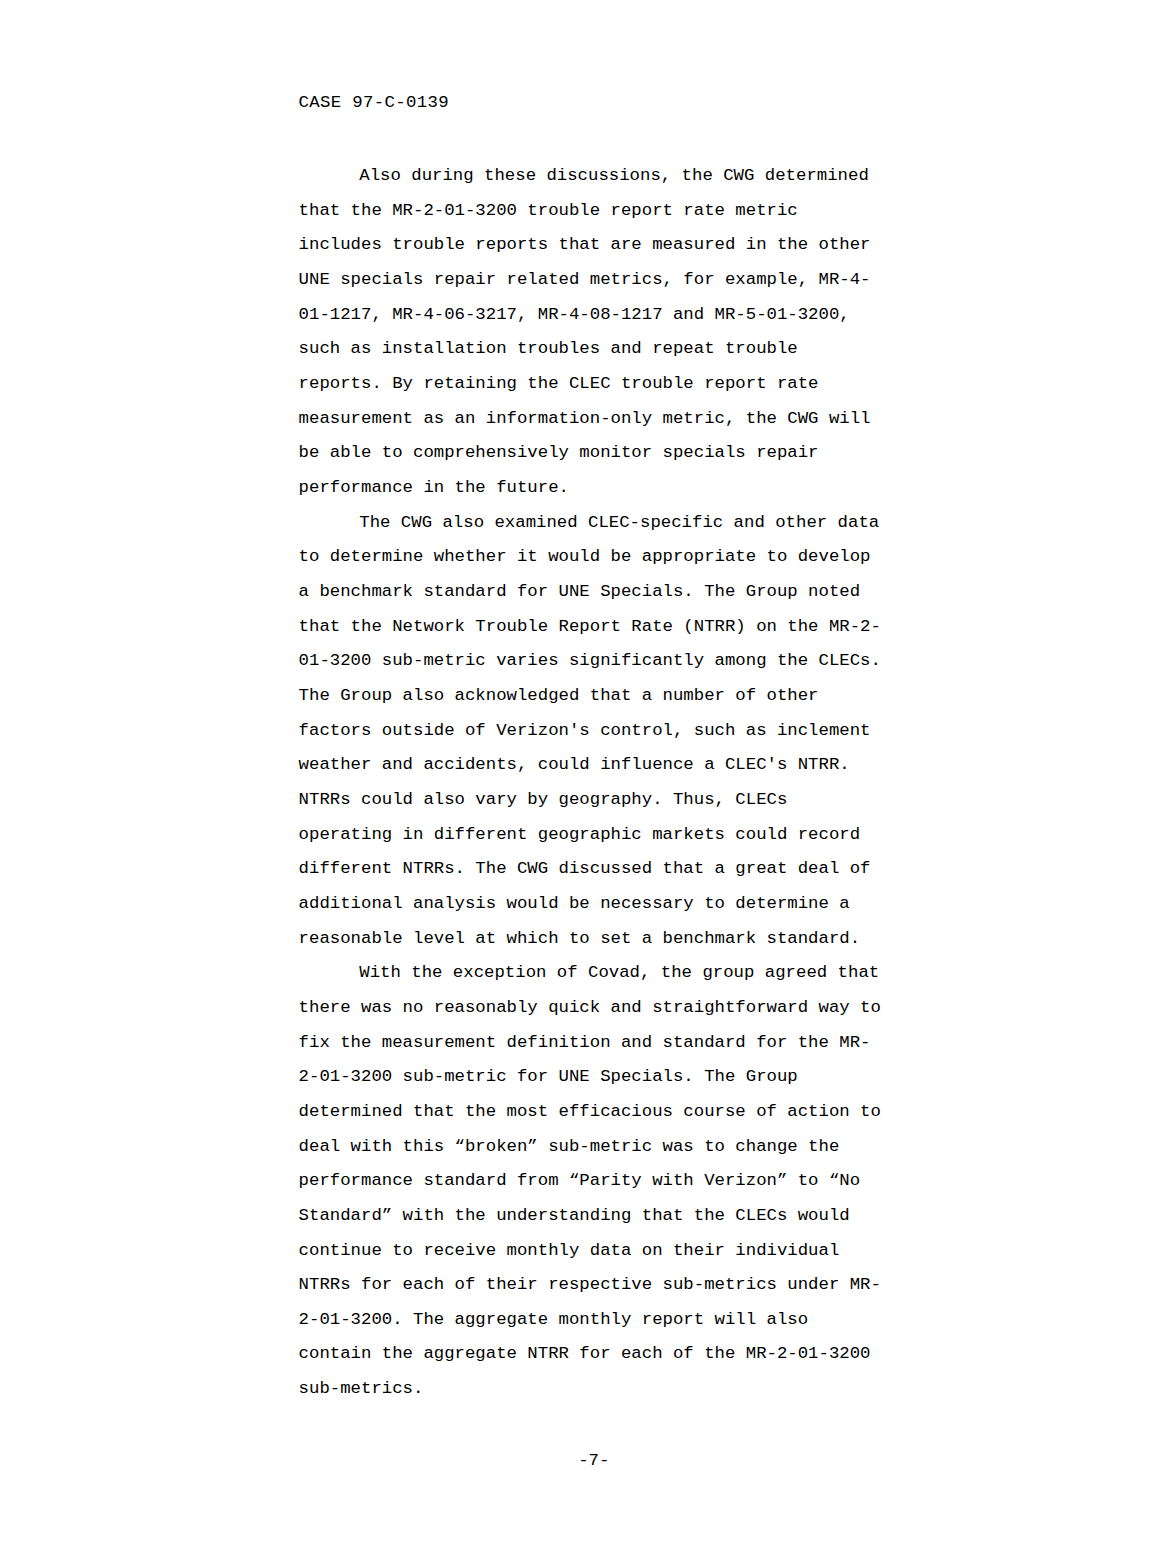CASE 97-C-0139
Also during these discussions, the CWG determined that the MR-2-01-3200 trouble report rate metric includes trouble reports that are measured in the other UNE specials repair related metrics, for example, MR-4-01-1217, MR-4-06-3217, MR-4-08-1217 and MR-5-01-3200, such as installation troubles and repeat trouble reports. By retaining the CLEC trouble report rate measurement as an information-only metric, the CWG will be able to comprehensively monitor specials repair performance in the future.
The CWG also examined CLEC-specific and other data to determine whether it would be appropriate to develop a benchmark standard for UNE Specials. The Group noted that the Network Trouble Report Rate (NTRR) on the MR-2-01-3200 sub-metric varies significantly among the CLECs. The Group also acknowledged that a number of other factors outside of Verizon's control, such as inclement weather and accidents, could influence a CLEC's NTRR. NTRRs could also vary by geography. Thus, CLECs operating in different geographic markets could record different NTRRs. The CWG discussed that a great deal of additional analysis would be necessary to determine a reasonable level at which to set a benchmark standard.
With the exception of Covad, the group agreed that there was no reasonably quick and straightforward way to fix the measurement definition and standard for the MR-2-01-3200 sub-metric for UNE Specials. The Group determined that the most efficacious course of action to deal with this “broken” sub-metric was to change the performance standard from “Parity with Verizon” to “No Standard” with the understanding that the CLECs would continue to receive monthly data on their individual NTRRs for each of their respective sub-metrics under MR-2-01-3200. The aggregate monthly report will also contain the aggregate NTRR for each of the MR-2-01-3200 sub-metrics.
-7-